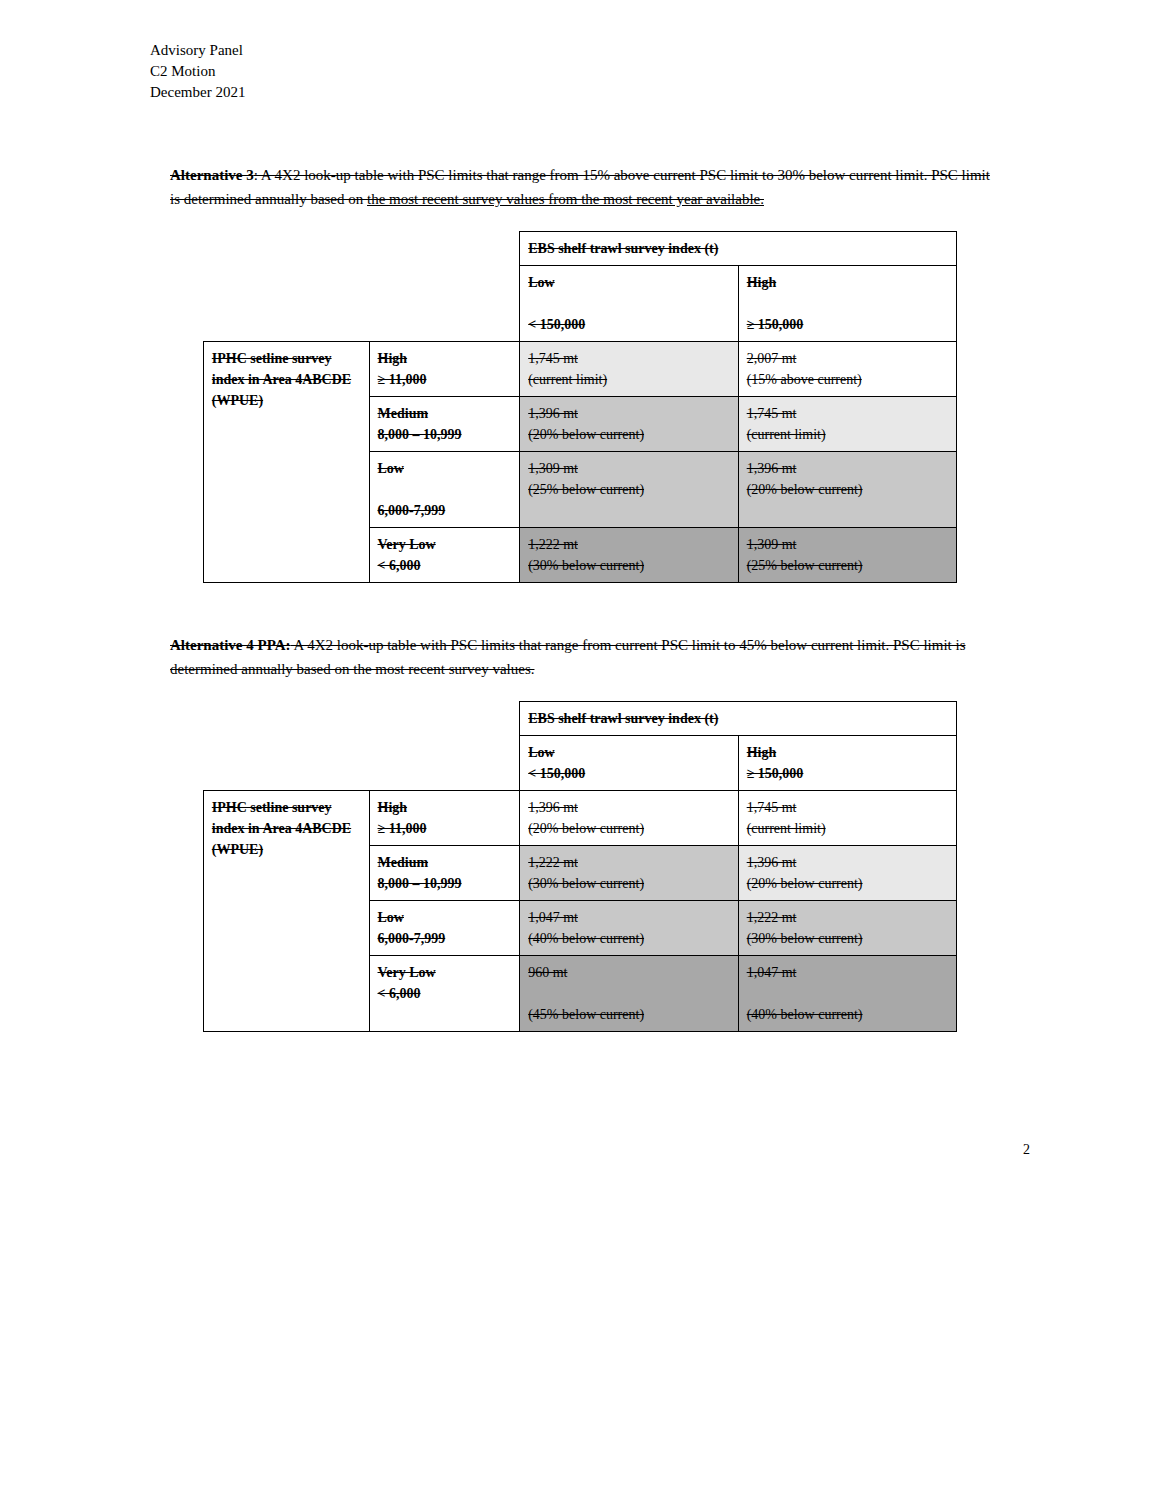Advisory Panel
C2 Motion
December 2021
Alternative 3: A 4X2 look-up table with PSC limits that range from 15% above current PSC limit to 30% below current limit. PSC limit is determined annually based on the most recent survey values from the most recent year available.
| | | EBS shelf trawl survey index (t) |
| | | Low < 150,000 | High ≥ 150,000 |
| IPHC setline survey index in Area 4ABCDE (WPUE) | High ≥ 11,000 | 1,745 mt (current limit) | 2,007 mt (15% above current) |
| Medium 8,000 – 10,999 | 1,396 mt (20% below current) | 1,745 mt (current limit) |
| Low 6,000-7,999 | 1,309 mt (25% below current) | 1,396 mt (20% below current) |
| Very Low < 6,000 | 1,222 mt (30% below current) | 1,309 mt (25% below current) |
Alternative 4 PPA: A 4X2 look-up table with PSC limits that range from current PSC limit to 45% below current limit. PSC limit is determined annually based on the most recent survey values.
| | | EBS shelf trawl survey index (t) |
| | | Low < 150,000 | High ≥ 150,000 |
| IPHC setline survey index in Area 4ABCDE (WPUE) | High ≥ 11,000 | 1,396 mt (20% below current) | 1,745 mt (current limit) |
| Medium 8,000 – 10,999 | 1,222 mt (30% below current) | 1,396 mt (20% below current) |
| Low 6,000-7,999 | 1,047 mt (40% below current) | 1,222 mt (30% below current) |
| Very Low < 6,000 | 960 mt (45% below current) | 1,047 mt (40% below current) |
2